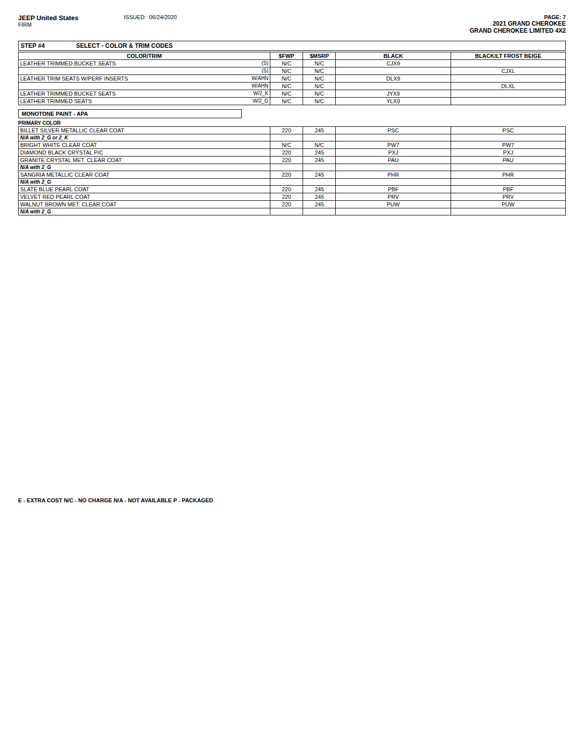JEEP United States
FIRM
ISSUED: 06/24/2020
PAGE: 7
2021 GRAND CHEROKEE
GRAND CHEROKEE LIMITED 4X2
STEP #4 SELECT - COLOR & TRIM CODES
| COLOR/TRIM | $FWP | $MSRP | BLACK | BLACK/LT FROST BEIGE |
| --- | --- | --- | --- | --- |
| LEATHER TRIMMED BUCKET SEATS (S) | N/C | N/C | CJX9 | |
| (S) | N/C | N/C | | CJXL |
| LEATHER TRIM SEATS W/PERF INSERTS W/AHN | N/C | N/C | DLX9 | |
| W/AHN | N/C | N/C | | DLXL |
| LEATHER TRIMMED BUCKET SEATS W/2_K | N/C | N/C | JYX9 | |
| LEATHER TRIMMED SEATS W/2_G | N/C | N/C | YLX9 | |
MONOTONE PAINT - APA
PRIMARY COLOR
| BILLET SILVER METALLIC CLEAR COAT | 220 | 245 | PSC | PSC |
| N/A with 2_G or 2_K | | | | |
| BRIGHT WHITE CLEAR COAT | N/C | N/C | PW7 | PW7 |
| DIAMOND BLACK CRYSTAL P/C | 220 | 245 | PXJ | PXJ |
| GRANITE CRYSTAL MET. CLEAR COAT | 220 | 245 | PAU | PAU |
| N/A with 2_G | | | | |
| SANGRIA METALLIC CLEAR COAT | 220 | 245 | PHR | PHR |
| N/A with 2_G | | | | |
| SLATE BLUE PEARL COAT | 220 | 245 | PBF | PBF |
| VELVET RED PEARL COAT | 220 | 245 | PRV | PRV |
| WALNUT BROWN MET. CLEAR COAT | 220 | 245 | PUW | PUW |
| N/A with 2_G | | | | |
E - EXTRA COST N/C - NO CHARGE N/A - NOT AVAILABLE P - PACKAGED